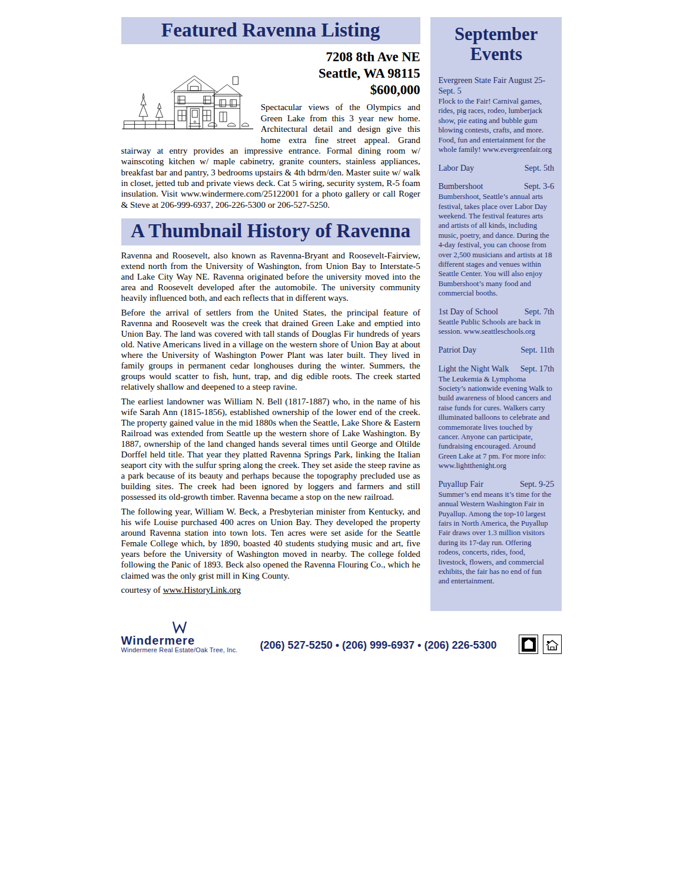Featured Ravenna Listing
7208 8th Ave NE
Seattle, WA 98115
$600,000
Spectacular views of the Olympics and Green Lake from this 3 year new home. Architectural detail and design give this home extra fine street appeal. Grand stairway at entry provides an impressive entrance. Formal dining room w/ wainscoting kitchen w/ maple cabinetry, granite counters, stainless appliances, breakfast bar and pantry, 3 bedrooms upstairs & 4th bdrm/den. Master suite w/ walk in closet, jetted tub and private views deck. Cat 5 wiring, security system, R-5 foam insulation. Visit www.windermere.com/25122001 for a photo gallery or call Roger & Steve at 206-999-6937, 206-226-5300 or 206-527-5250.
A Thumbnail History of Ravenna
Ravenna and Roosevelt, also known as Ravenna-Bryant and Roosevelt-Fairview, extend north from the University of Washington, from Union Bay to Interstate-5 and Lake City Way NE. Ravenna originated before the university moved into the area and Roosevelt developed after the automobile. The university community heavily influenced both, and each reflects that in different ways.
Before the arrival of settlers from the United States, the principal feature of Ravenna and Roosevelt was the creek that drained Green Lake and emptied into Union Bay. The land was covered with tall stands of Douglas Fir hundreds of years old. Native Americans lived in a village on the western shore of Union Bay at about where the University of Washington Power Plant was later built. They lived in family groups in permanent cedar longhouses during the winter. Summers, the groups would scatter to fish, hunt, trap, and dig edible roots. The creek started relatively shallow and deepened to a steep ravine.
The earliest landowner was William N. Bell (1817-1887) who, in the name of his wife Sarah Ann (1815-1856), established ownership of the lower end of the creek. The property gained value in the mid 1880s when the Seattle, Lake Shore & Eastern Railroad was extended from Seattle up the western shore of Lake Washington. By 1887, ownership of the land changed hands several times until George and Oltilde Dorffel held title. That year they platted Ravenna Springs Park, linking the Italian seaport city with the sulfur spring along the creek. They set aside the steep ravine as a park because of its beauty and perhaps because the topography precluded use as building sites. The creek had been ignored by loggers and farmers and still possessed its old-growth timber. Ravenna became a stop on the new railroad.
The following year, William W. Beck, a Presbyterian minister from Kentucky, and his wife Louise purchased 400 acres on Union Bay. They developed the property around Ravenna station into town lots. Ten acres were set aside for the Seattle Female College which, by 1890, boasted 40 students studying music and art, five years before the University of Washington moved in nearby. The college folded following the Panic of 1893. Beck also opened the Ravenna Flouring Co., which he claimed was the only grist mill in King County.
courtesy of www.HistoryLink.org
September Events
Evergreen State Fair August 25-Sept. 5
Flock to the Fair! Carnival games, rides, pig races, rodeo, lumberjack show, pie eating and bubble gum blowing contests, crafts, and more. Food, fun and entertainment for the whole family! www.evergreenfair.org
Labor Day Sept. 5th
Bumbershoot Sept. 3-6
Bumbershoot, Seattle’s annual arts festival, takes place over Labor Day weekend. The festival features arts and artists of all kinds, including music, poetry, and dance. During the 4-day festival, you can choose from over 2,500 musicians and artists at 18 different stages and venues within Seattle Center. You will also enjoy Bumbershoot’s many food and commercial booths.
1st Day of School Sept. 7th
Seattle Public Schools are back in session. www.seattleschools.org
Patriot Day Sept. 11th
Light the Night Walk Sept. 17th
The Leukemia & Lymphoma Society’s nationwide evening Walk to build awareness of blood cancers and raise funds for cures. Walkers carry illuminated balloons to celebrate and commemorate lives touched by cancer. Anyone can participate, fundraising encouraged. Around Green Lake at 7 pm. For more info: www.lightthenight.org
Puyallup Fair Sept. 9-25
Summer’s end means it’s time for the annual Western Washington Fair in Puyallup. Among the top-10 largest fairs in North America, the Puyallup Fair draws over 1.3 million visitors during its 17-day run. Offering rodeos, concerts, rides, food, livestock, flowers, and commercial exhibits, the fair has no end of fun and entertainment.
Windermere
Windermere Real Estate/Oak Tree, Inc.
(206) 527-5250 • (206) 999-6937 • (206) 226-5300
REALTOR